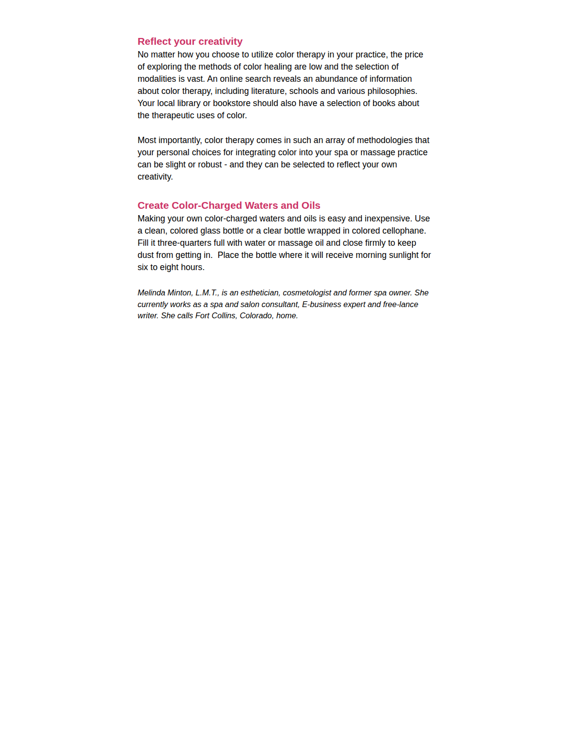Reflect your creativity
No matter how you choose to utilize color therapy in your practice, the price of exploring the methods of color healing are low and the selection of modalities is vast. An online search reveals an abundance of information about color therapy, including literature, schools and various philosophies. Your local library or bookstore should also have a selection of books about the therapeutic uses of color.
Most importantly, color therapy comes in such an array of methodologies that your personal choices for integrating color into your spa or massage practice can be slight or robust - and they can be selected to reflect your own creativity.
Create Color-Charged Waters and Oils
Making your own color-charged waters and oils is easy and inexpensive. Use a clean, colored glass bottle or a clear bottle wrapped in colored cellophane. Fill it three-quarters full with water or massage oil and close firmly to keep dust from getting in. Place the bottle where it will receive morning sunlight for six to eight hours.
Melinda Minton, L.M.T., is an esthetician, cosmetologist and former spa owner. She currently works as a spa and salon consultant, E-business expert and free-lance writer. She calls Fort Collins, Colorado, home.